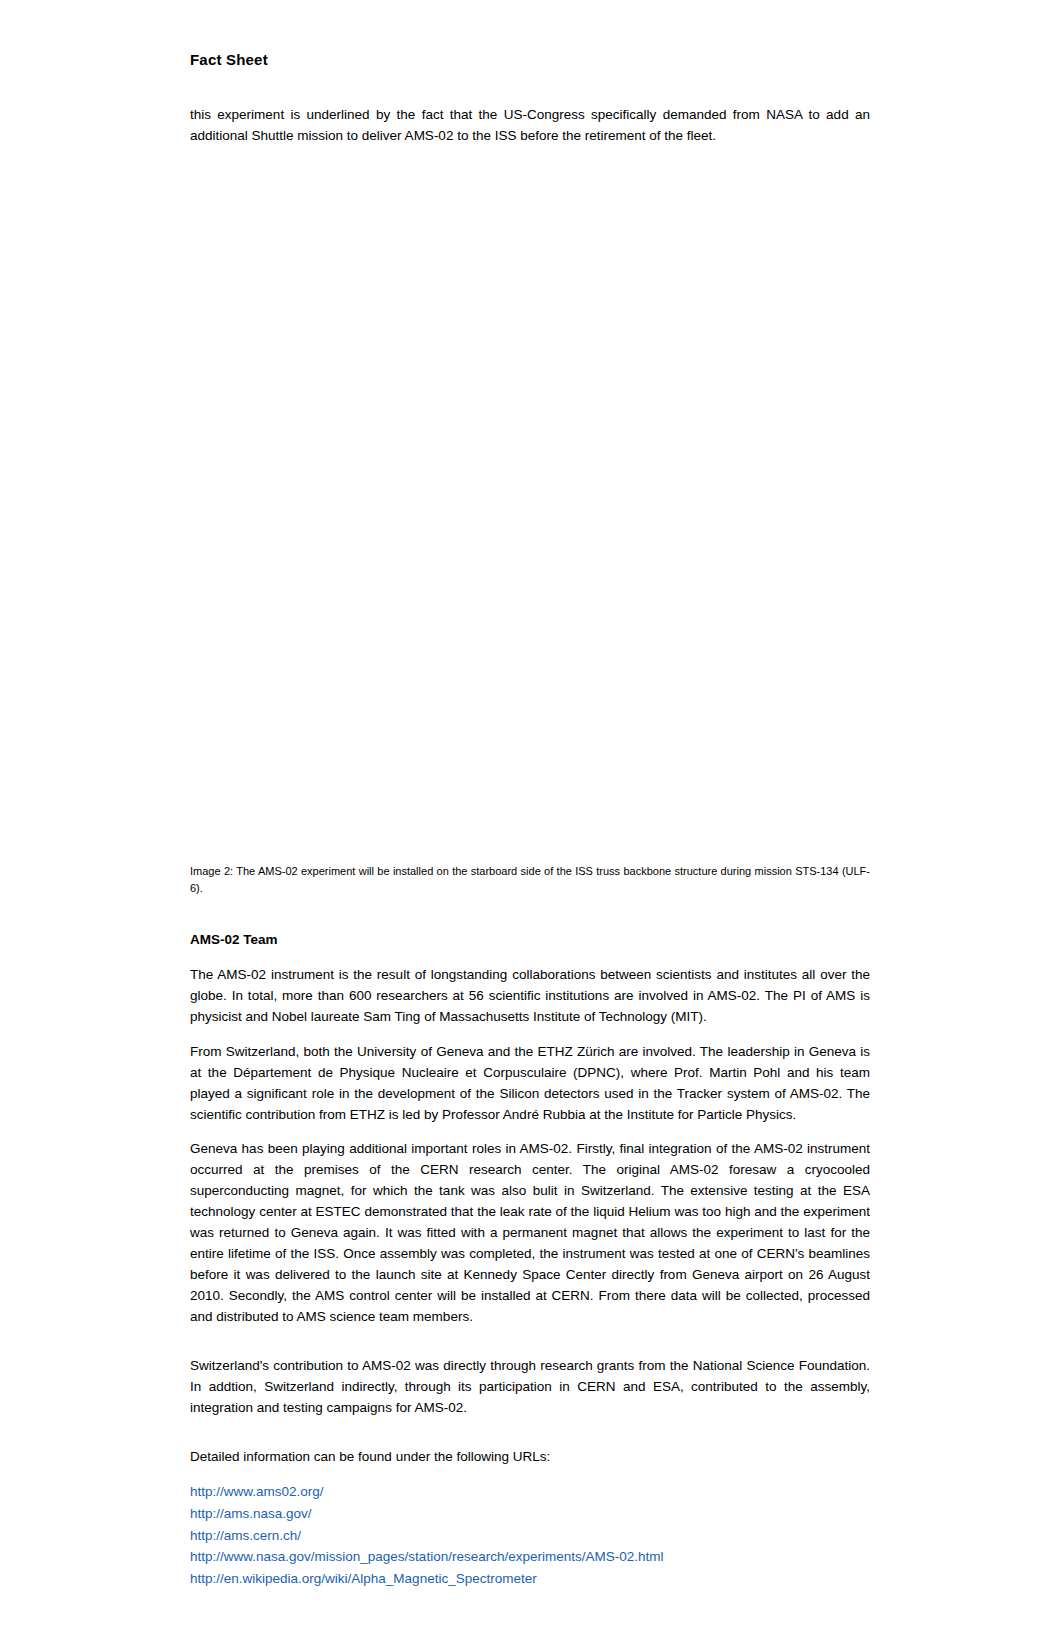Fact Sheet
this experiment is underlined by the fact that the US-Congress specifically demanded from NASA to add an additional Shuttle mission to deliver AMS-02 to the ISS before the retirement of the fleet.
Image 2: The AMS-02 experiment will be installed on the starboard side of the ISS truss backbone structure during mission STS-134 (ULF-6).
AMS-02 Team
The AMS-02 instrument is the result of longstanding collaborations between scientists and institutes all over the globe. In total, more than 600 researchers at 56 scientific institutions are involved in AMS-02. The PI of AMS is physicist and Nobel laureate Sam Ting of Massachusetts Institute of Technology (MIT).
From Switzerland, both the University of Geneva and the ETHZ Zürich are involved. The leadership in Geneva is at the Département de Physique Nucleaire et Corpusculaire (DPNC), where Prof. Martin Pohl and his team played a significant role in the development of the Silicon detectors used in the Tracker system of AMS-02. The scientific contribution from ETHZ is led by Professor André Rubbia at the Institute for Particle Physics.
Geneva has been playing additional important roles in AMS-02. Firstly, final integration of the AMS-02 instrument occurred at the premises of the CERN research center. The original AMS-02 foresaw a cryocooled superconducting magnet, for which the tank was also bulit in Switzerland. The extensive testing at the ESA technology center at ESTEC demonstrated that the leak rate of the liquid Helium was too high and the experiment was returned to Geneva again. It was fitted with a permanent magnet that allows the experiment to last for the entire lifetime of the ISS. Once assembly was completed, the instrument was tested at one of CERN's beamlines before it was delivered to the launch site at Kennedy Space Center directly from Geneva airport on 26 August 2010. Secondly, the AMS control center will be installed at CERN. From there data will be collected, processed and distributed to AMS science team members.
Switzerland's contribution to AMS-02 was directly through research grants from the National Science Foundation. In addtion, Switzerland indirectly, through its participation in CERN and ESA, contributed to the assembly, integration and testing campaigns for AMS-02.
Detailed information can be found under the following URLs:
http://www.ams02.org/ http://ams.nasa.gov/ http://ams.cern.ch/ http://www.nasa.gov/mission_pages/station/research/experiments/AMS-02.html http://en.wikipedia.org/wiki/Alpha_Magnetic_Spectrometer